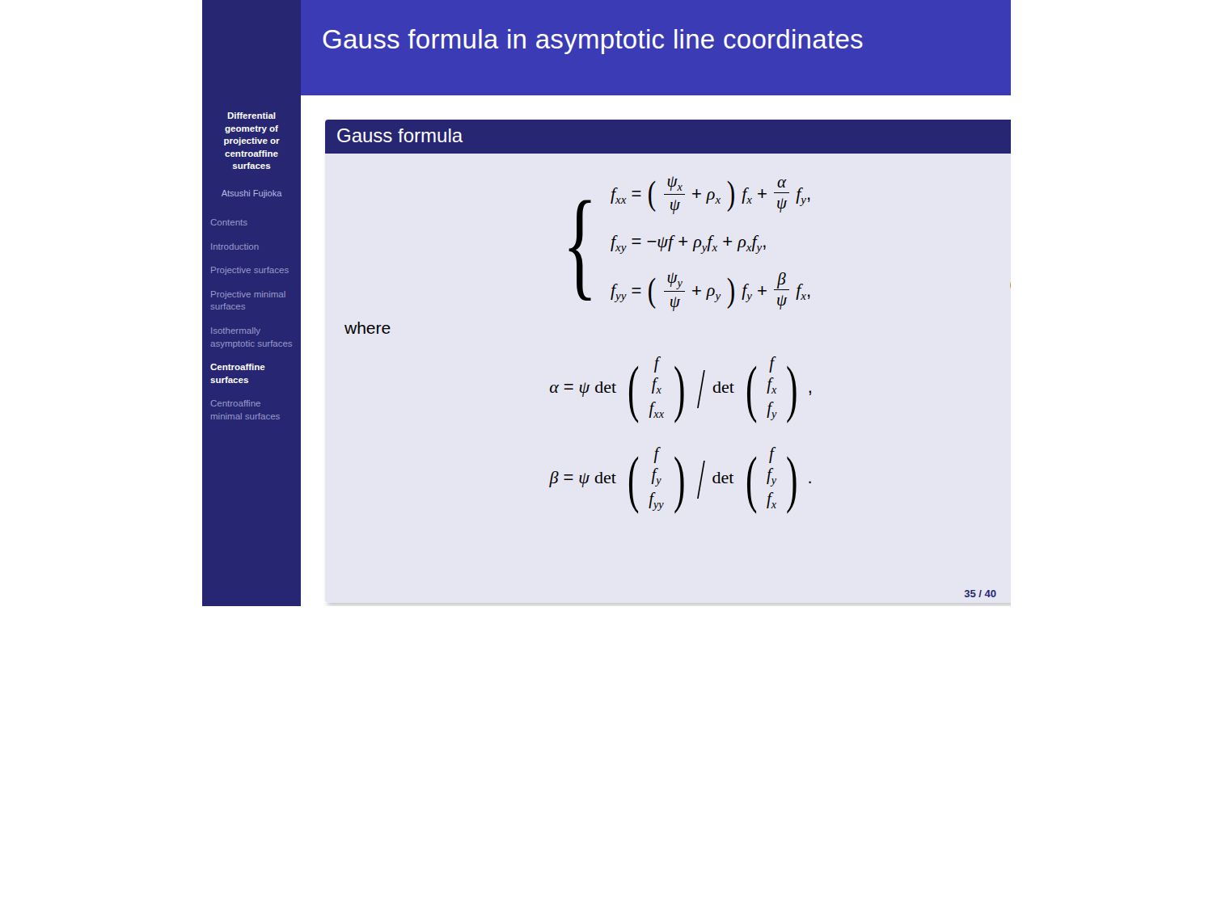Gauss formula in asymptotic line coordinates
Differential geometry of projective or centroaffine surfaces
Atsushi Fujioka
Contents
Introduction
Projective surfaces
Projective minimal surfaces
Isothermally asymptotic surfaces
Centroaffine surfaces
Centroaffine minimal surfaces
Gauss formula
(8)
{
fxx = ( ψx ψ + ρx ) fx + αψ fy,
fxy = −ψf + ρy fx + ρx fy,
fyy = ( ψy ψ + ρy ) fy + βψ fx,
where
α = ψ det ( f fx fxx ) / det ( f fx fy ) ,
β = ψ det ( f fy fyy ) / det ( f fy fx ) .
35 / 40